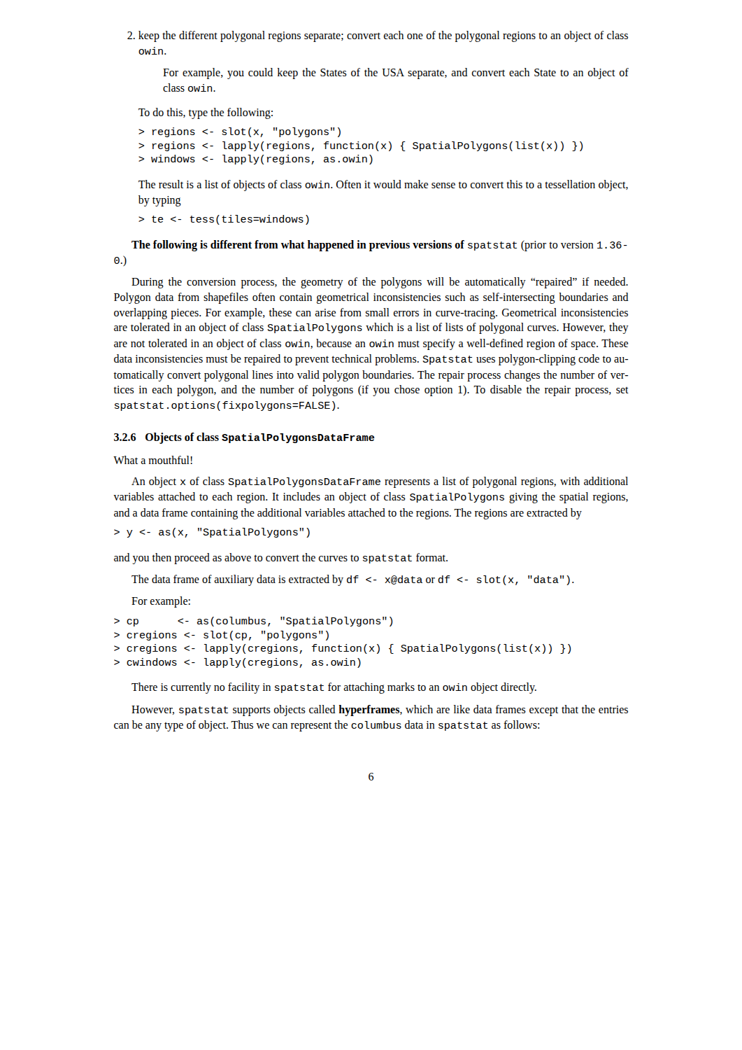keep the different polygonal regions separate; convert each one of the polygonal regions to an object of class owin.
For example, you could keep the States of the USA separate, and convert each State to an object of class owin.
To do this, type the following:
> regions <- slot(x, "polygons")
> regions <- lapply(regions, function(x) { SpatialPolygons(list(x)) })
> windows <- lapply(regions, as.owin)
The result is a list of objects of class owin. Often it would make sense to convert this to a tessellation object, by typing
> te <- tess(tiles=windows)
The following is different from what happened in previous versions of spatstat (prior to version 1.36-0.)
During the conversion process, the geometry of the polygons will be automatically “repaired” if needed. Polygon data from shapefiles often contain geometrical inconsistencies such as self-intersecting boundaries and overlapping pieces. For example, these can arise from small errors in curve-tracing. Geometrical inconsistencies are tolerated in an object of class SpatialPolygons which is a list of lists of polygonal curves. However, they are not tolerated in an object of class owin, because an owin must specify a well-defined region of space. These data inconsistencies must be repaired to prevent technical problems. Spatstat uses polygon-clipping code to automatically convert polygonal lines into valid polygon boundaries. The repair process changes the number of vertices in each polygon, and the number of polygons (if you chose option 1). To disable the repair process, set spatstat.options(fixpolygons=FALSE).
3.2.6 Objects of class SpatialPolygonsDataFrame
What a mouthful!
An object x of class SpatialPolygonsDataFrame represents a list of polygonal regions, with additional variables attached to each region. It includes an object of class SpatialPolygons giving the spatial regions, and a data frame containing the additional variables attached to the regions. The regions are extracted by
> y <- as(x, "SpatialPolygons")
and you then proceed as above to convert the curves to spatstat format.
The data frame of auxiliary data is extracted by df <- x@data or df <- slot(x, "data").
For example:
> cp      <- as(columbus, "SpatialPolygons")
> cregions <- slot(cp, "polygons")
> cregions <- lapply(cregions, function(x) { SpatialPolygons(list(x)) })
> cwindows <- lapply(cregions, as.owin)
There is currently no facility in spatstat for attaching marks to an owin object directly.
However, spatstat supports objects called hyperframes, which are like data frames except that the entries can be any type of object. Thus we can represent the columbus data in spatstat as follows:
6